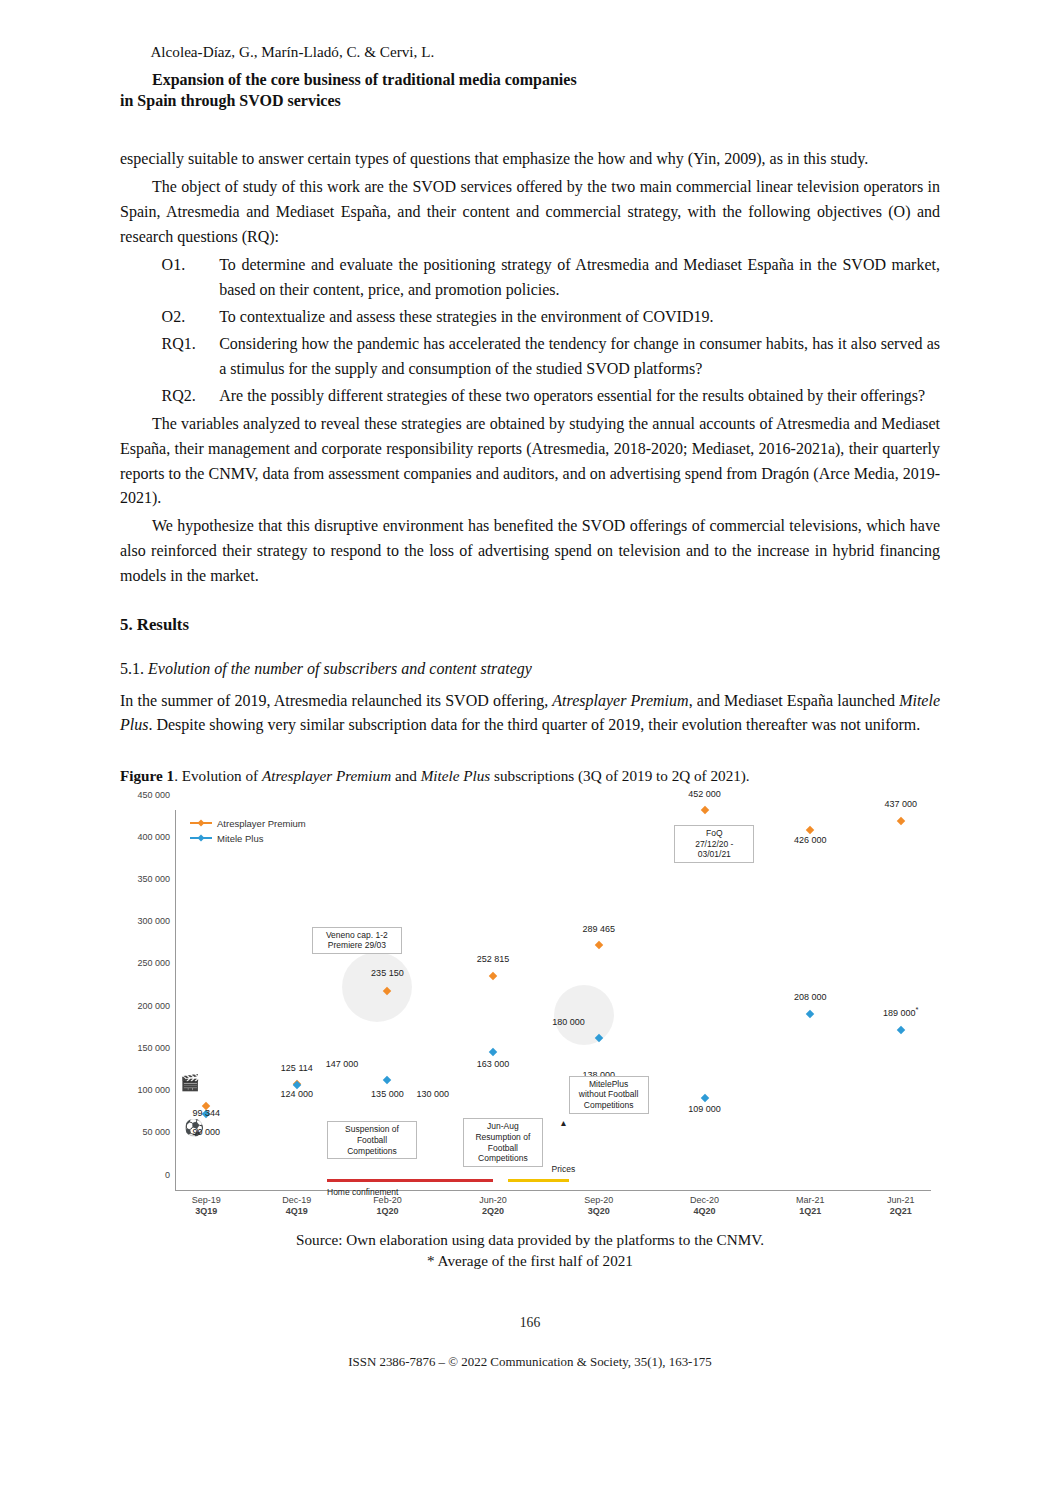Alcolea-Díaz, G., Marín-Lladó, C. & Cervi, L.
Expansion of the core business of traditional media companies
in Spain through SVOD services
especially suitable to answer certain types of questions that emphasize the how and why (Yin, 2009), as in this study.
The object of study of this work are the SVOD services offered by the two main commercial linear television operators in Spain, Atresmedia and Mediaset España, and their content and commercial strategy, with the following objectives (O) and research questions (RQ):
O1. To determine and evaluate the positioning strategy of Atresmedia and Mediaset España in the SVOD market, based on their content, price, and promotion policies.
O2. To contextualize and assess these strategies in the environment of COVID19.
RQ1. Considering how the pandemic has accelerated the tendency for change in consumer habits, has it also served as a stimulus for the supply and consumption of the studied SVOD platforms?
RQ2. Are the possibly different strategies of these two operators essential for the results obtained by their offerings?
The variables analyzed to reveal these strategies are obtained by studying the annual accounts of Atresmedia and Mediaset España, their management and corporate responsibility reports (Atresmedia, 2018-2020; Mediaset, 2016-2021a), their quarterly reports to the CNMV, data from assessment companies and auditors, and on advertising spend from Dragón (Arce Media, 2019-2021).
We hypothesize that this disruptive environment has benefited the SVOD offerings of commercial televisions, which have also reinforced their strategy to respond to the loss of advertising spend on television and to the increase in hybrid financing models in the market.
5. Results
5.1. Evolution of the number of subscribers and content strategy
In the summer of 2019, Atresmedia relaunched its SVOD offering, Atresplayer Premium, and Mediaset España launched Mitele Plus. Despite showing very similar subscription data for the third quarter of 2019, their evolution thereafter was not uniform.
Figure 1. Evolution of Atresplayer Premium and Mitele Plus subscriptions (3Q of 2019 to 2Q of 2021).
Atresplayer Premium
Mitele Plus
450 000 400 000 350 000 300 000 250 000 200 000 150 000 100 000 50 000 0 Sep-193Q19 Dec-194Q19 Feb-201Q20 Jun-202Q20 Sep-203Q20 Dec-204Q20 Mar-211Q21 Jun-212Q21
🎬 ⚽
99 344 125 114 124 000 90 000 235 150 147 000 135 000 130 000 252 815 163 000 289 465 180 000 138 000 452 000 109 000 426 000 208 000 437 000 189 000*
Veneno cap. 1-2
Premiere 29/03
FoQ
27/12/20 -
03/01/21
Suspension of
Football
Competitions
Jun-Aug
Resumption of
Football
Competitions
MitelePlus
without Football
Competitions
▲
Prices
Home confinement
Source: Own elaboration using data provided by the platforms to the CNMV.
* Average of the first half of 2021
166
ISSN 2386-7876 – © 2022 Communication & Society, 35(1), 163-175